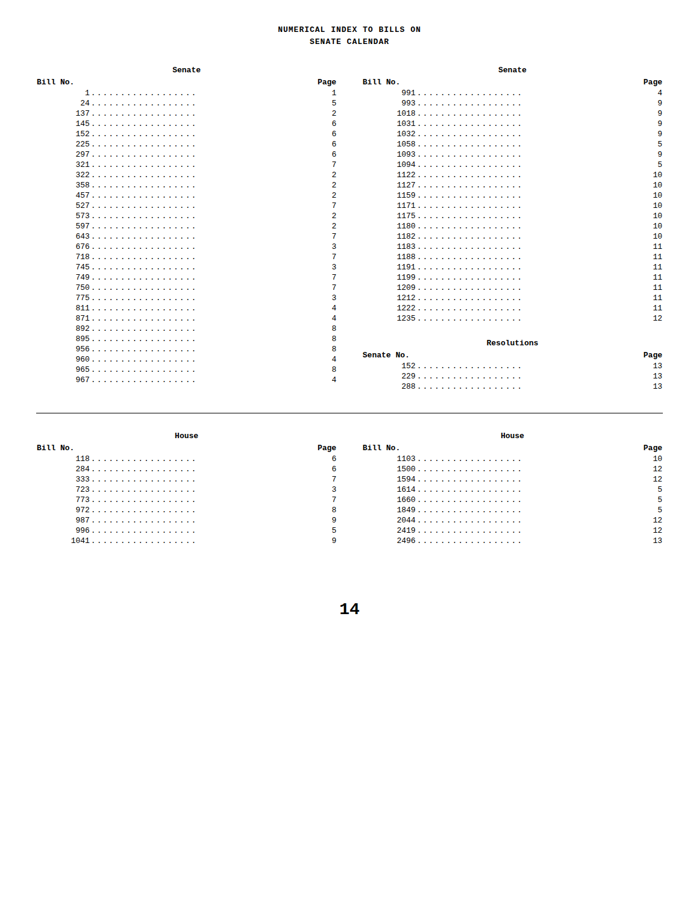NUMERICAL INDEX TO BILLS ON
SENATE CALENDAR
Senate
| Bill No. | | Page |
| --- | --- | --- |
| 1 | .................. | 1 |
| 24 | .................. | 5 |
| 137 | .................. | 2 |
| 145 | .................. | 6 |
| 152 | .................. | 6 |
| 225 | .................. | 6 |
| 297 | .................. | 6 |
| 321 | .................. | 7 |
| 322 | .................. | 2 |
| 358 | .................. | 2 |
| 457 | .................. | 2 |
| 527 | .................. | 7 |
| 573 | .................. | 2 |
| 597 | .................. | 2 |
| 643 | .................. | 7 |
| 676 | .................. | 3 |
| 718 | .................. | 7 |
| 745 | .................. | 3 |
| 749 | .................. | 7 |
| 750 | .................. | 7 |
| 775 | .................. | 3 |
| 811 | .................. | 4 |
| 871 | .................. | 4 |
| 892 | .................. | 8 |
| 895 | .................. | 8 |
| 956 | .................. | 8 |
| 960 | .................. | 4 |
| 965 | .................. | 8 |
| 967 | .................. | 4 |
Senate
| Bill No. | | Page |
| --- | --- | --- |
| 991 | .................. | 4 |
| 993 | .................. | 9 |
| 1018 | .................. | 9 |
| 1031 | .................. | 9 |
| 1032 | .................. | 9 |
| 1058 | .................. | 5 |
| 1093 | .................. | 9 |
| 1094 | .................. | 5 |
| 1122 | .................. | 10 |
| 1127 | .................. | 10 |
| 1159 | .................. | 10 |
| 1171 | .................. | 10 |
| 1175 | .................. | 10 |
| 1180 | .................. | 10 |
| 1182 | .................. | 10 |
| 1183 | .................. | 11 |
| 1188 | .................. | 11 |
| 1191 | .................. | 11 |
| 1199 | .................. | 11 |
| 1209 | .................. | 11 |
| 1212 | .................. | 11 |
| 1222 | .................. | 11 |
| 1235 | .................. | 12 |
Resolutions
| Senate No. | | Page |
| --- | --- | --- |
| 152 | .................. | 13 |
| 229 | .................. | 13 |
| 288 | .................. | 13 |
House
| Bill No. | | Page |
| --- | --- | --- |
| 118 | .................. | 6 |
| 284 | .................. | 6 |
| 333 | .................. | 7 |
| 723 | .................. | 3 |
| 773 | .................. | 7 |
| 972 | .................. | 8 |
| 987 | .................. | 9 |
| 996 | .................. | 5 |
| 1041 | .................. | 9 |
House
| Bill No. | | Page |
| --- | --- | --- |
| 1103 | .................. | 10 |
| 1500 | .................. | 12 |
| 1594 | .................. | 12 |
| 1614 | .................. | 5 |
| 1660 | .................. | 5 |
| 1849 | .................. | 5 |
| 2044 | .................. | 12 |
| 2419 | .................. | 12 |
| 2496 | .................. | 13 |
14